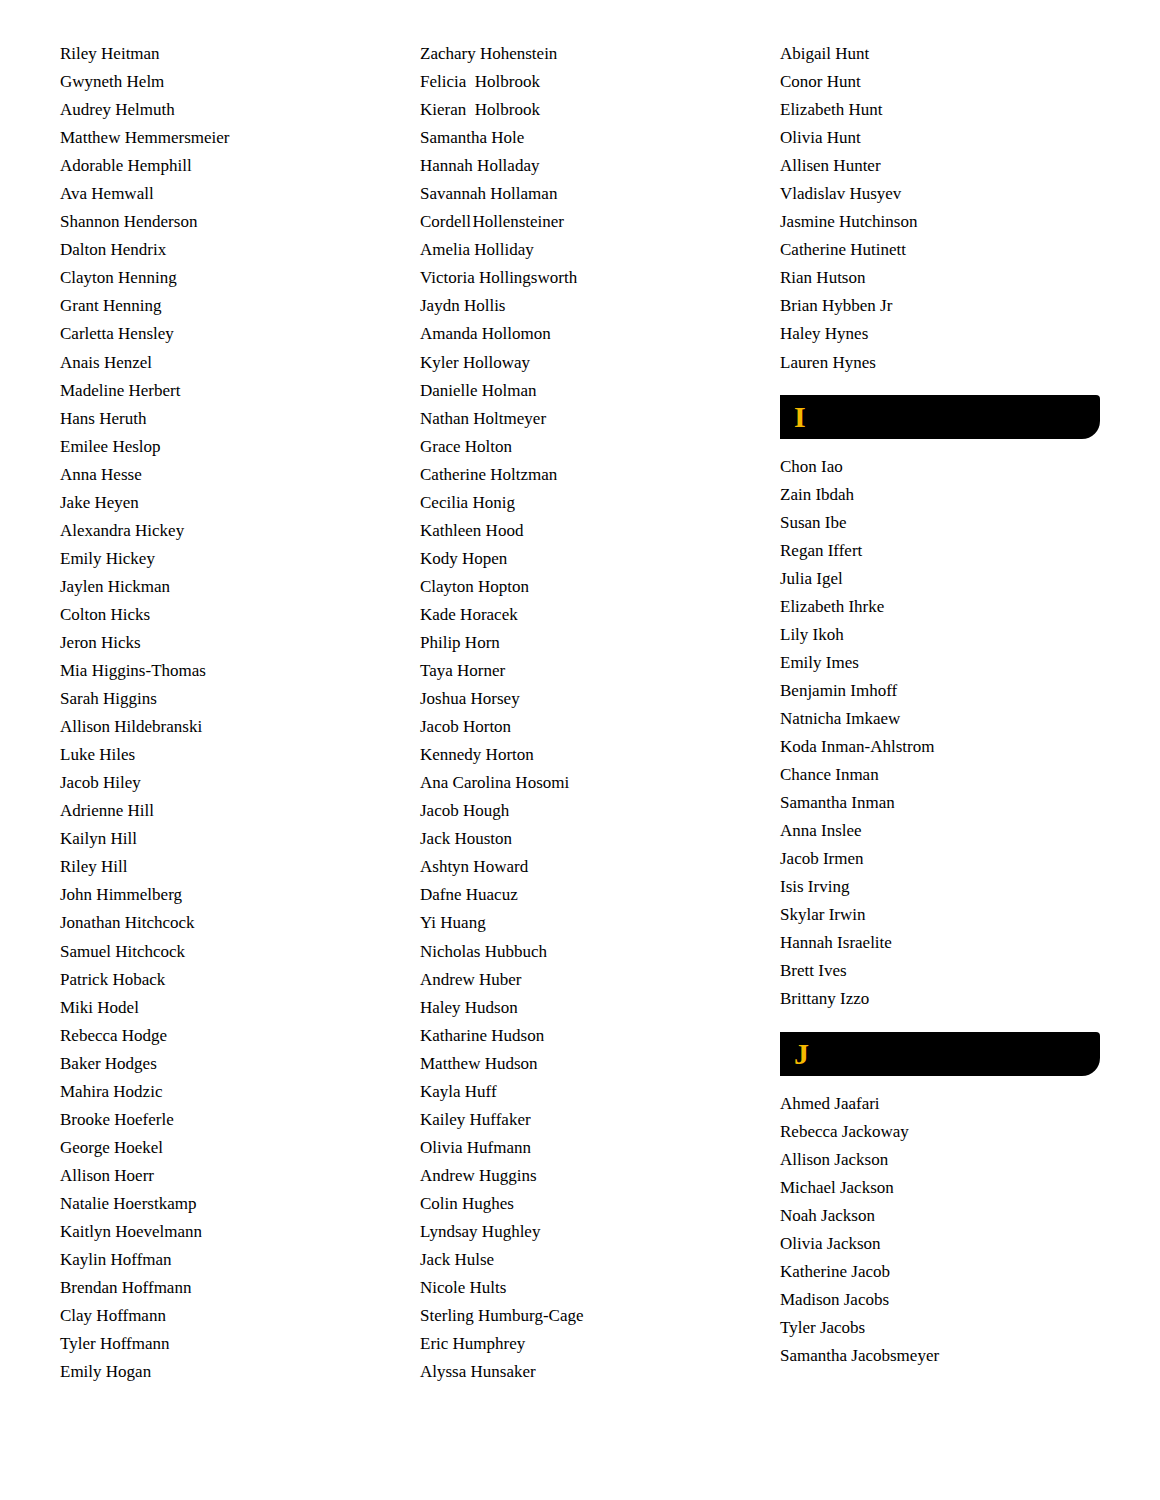Riley Heitman
Gwyneth Helm
Audrey Helmuth
Matthew Hemmersmeier
Adorable Hemphill
Ava Hemwall
Shannon Henderson
Dalton Hendrix
Clayton Henning
Grant Henning
Carletta Hensley
Anais Henzel
Madeline Herbert
Hans Heruth
Emilee Heslop
Anna Hesse
Jake Heyen
Alexandra Hickey
Emily Hickey
Jaylen Hickman
Colton Hicks
Jeron Hicks
Mia Higgins-Thomas
Sarah Higgins
Allison Hildebranski
Luke Hiles
Jacob Hiley
Adrienne Hill
Kailyn Hill
Riley Hill
John Himmelberg
Jonathan Hitchcock
Samuel Hitchcock
Patrick Hoback
Miki Hodel
Rebecca Hodge
Baker Hodges
Mahira Hodzic
Brooke Hoeferle
George Hoekel
Allison Hoerr
Natalie Hoerstkamp
Kaitlyn Hoevelmann
Kaylin Hoffman
Brendan Hoffmann
Clay Hoffmann
Tyler Hoffmann
Emily Hogan
Zachary Hohenstein
Felicia Holbrook
Kieran Holbrook
Samantha Hole
Hannah Holladay
Savannah Hollaman
Cordell Hollensteiner
Amelia Holliday
Victoria Hollingsworth
Jaydn Hollis
Amanda Hollomon
Kyler Holloway
Danielle Holman
Nathan Holtmeyer
Grace Holton
Catherine Holtzman
Cecilia Honig
Kathleen Hood
Kody Hopen
Clayton Hopton
Kade Horacek
Philip Horn
Taya Horner
Joshua Horsey
Jacob Horton
Kennedy Horton
Ana Carolina Hosomi
Jacob Hough
Jack Houston
Ashtyn Howard
Dafne Huacuz
Yi Huang
Nicholas Hubbuch
Andrew Huber
Haley Hudson
Katharine Hudson
Matthew Hudson
Kayla Huff
Kailey Huffaker
Olivia Hufmann
Andrew Huggins
Colin Hughes
Lyndsay Hughley
Jack Hulse
Nicole Hults
Sterling Humburg-Cage
Eric Humphrey
Alyssa Hunsaker
Abigail Hunt
Conor Hunt
Elizabeth Hunt
Olivia Hunt
Allisen Hunter
Vladislav Husyev
Jasmine Hutchinson
Catherine Hutinett
Rian Hutson
Brian Hybben Jr
Haley Hynes
Lauren Hynes
I
Chon Iao
Zain Ibdah
Susan Ibe
Regan Iffert
Julia Igel
Elizabeth Ihrke
Lily Ikoh
Emily Imes
Benjamin Imhoff
Natnicha Imkaew
Koda Inman-Ahlstrom
Chance Inman
Samantha Inman
Anna Inslee
Jacob Irmen
Isis Irving
Skylar Irwin
Hannah Israelite
Brett Ives
Brittany Izzo
J
Ahmed Jaafari
Rebecca Jackoway
Allison Jackson
Michael Jackson
Noah Jackson
Olivia Jackson
Katherine Jacob
Madison Jacobs
Tyler Jacobs
Samantha Jacobsmeyer